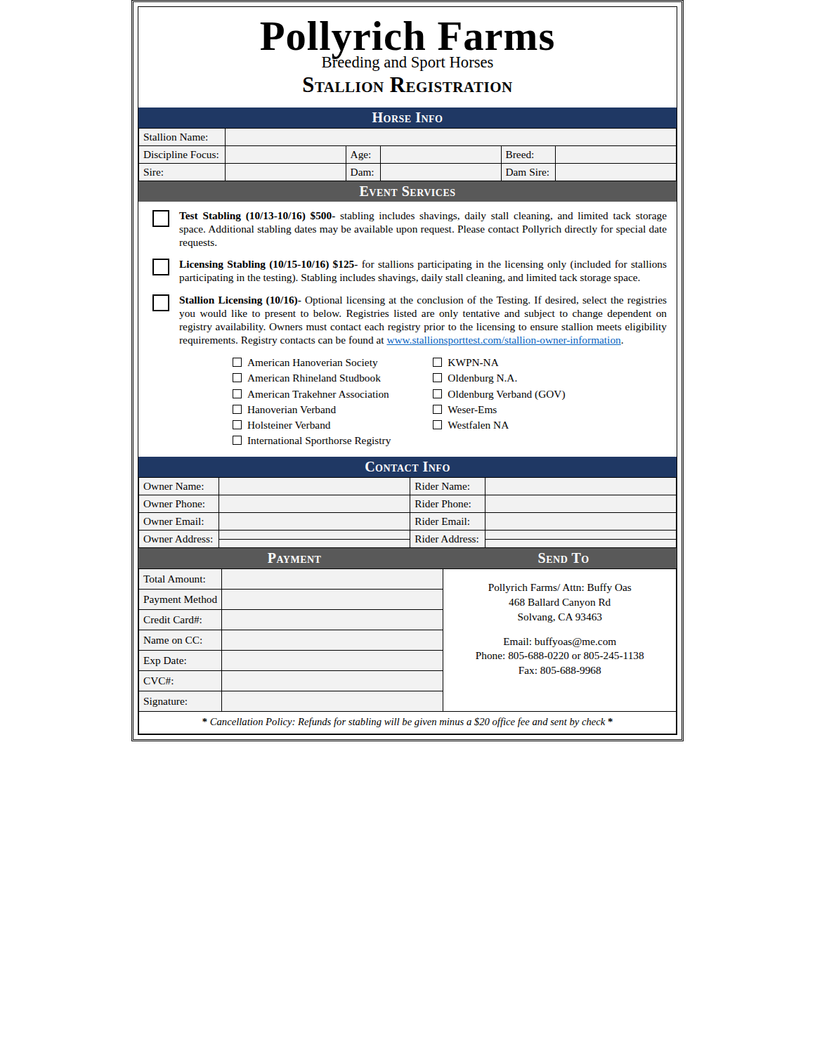Pollyrich Farms
Breeding and Sport Horses
Stallion Registration
Horse Info
| Stallion Name: | |
| Discipline Focus: | | Age: | | Breed: | |
| Sire: | | Dam: | | Dam Sire: | |
Event Services
Test Stabling (10/13-10/16) $500- stabling includes shavings, daily stall cleaning, and limited tack storage space. Additional stabling dates may be available upon request. Please contact Pollyrich directly for special date requests.
Licensing Stabling (10/15-10/16) $125- for stallions participating in the licensing only (included for stallions participating in the testing). Stabling includes shavings, daily stall cleaning, and limited tack storage space.
Stallion Licensing (10/16)- Optional licensing at the conclusion of the Testing. If desired, select the registries you would like to present to below. Registries listed are only tentative and subject to change dependent on registry availability. Owners must contact each registry prior to the licensing to ensure stallion meets eligibility requirements. Registry contacts can be found at www.stallionsporttest.com/stallion-owner-information.
American Hanoverian Society
American Rhineland Studbook
American Trakehner Association
Hanoverian Verband
Holsteiner Verband
International Sporthorse Registry
KWPN-NA
Oldenburg N.A.
Oldenburg Verband (GOV)
Weser-Ems
Westfalen NA
Contact Info
| Owner Name: | | Rider Name: | |
| Owner Phone: | | Rider Phone: | |
| Owner Email: | | Rider Email: | |
| Owner Address: | | Rider Address: | |
Payment
Send To
| Total Amount: | |
| Payment Method | |
| Credit Card#: | |
| Name on CC: | |
| Exp Date: | |
| CVC#: | |
| Signature: | |
Pollyrich Farms/ Attn: Buffy Oas
468 Ballard Canyon Rd
Solvang, CA 93463
Email: buffyoas@me.com
Phone: 805-688-0220 or 805-245-1138
Fax: 805-688-9968
* Cancellation Policy: Refunds for stabling will be given minus a $20 office fee and sent by check *